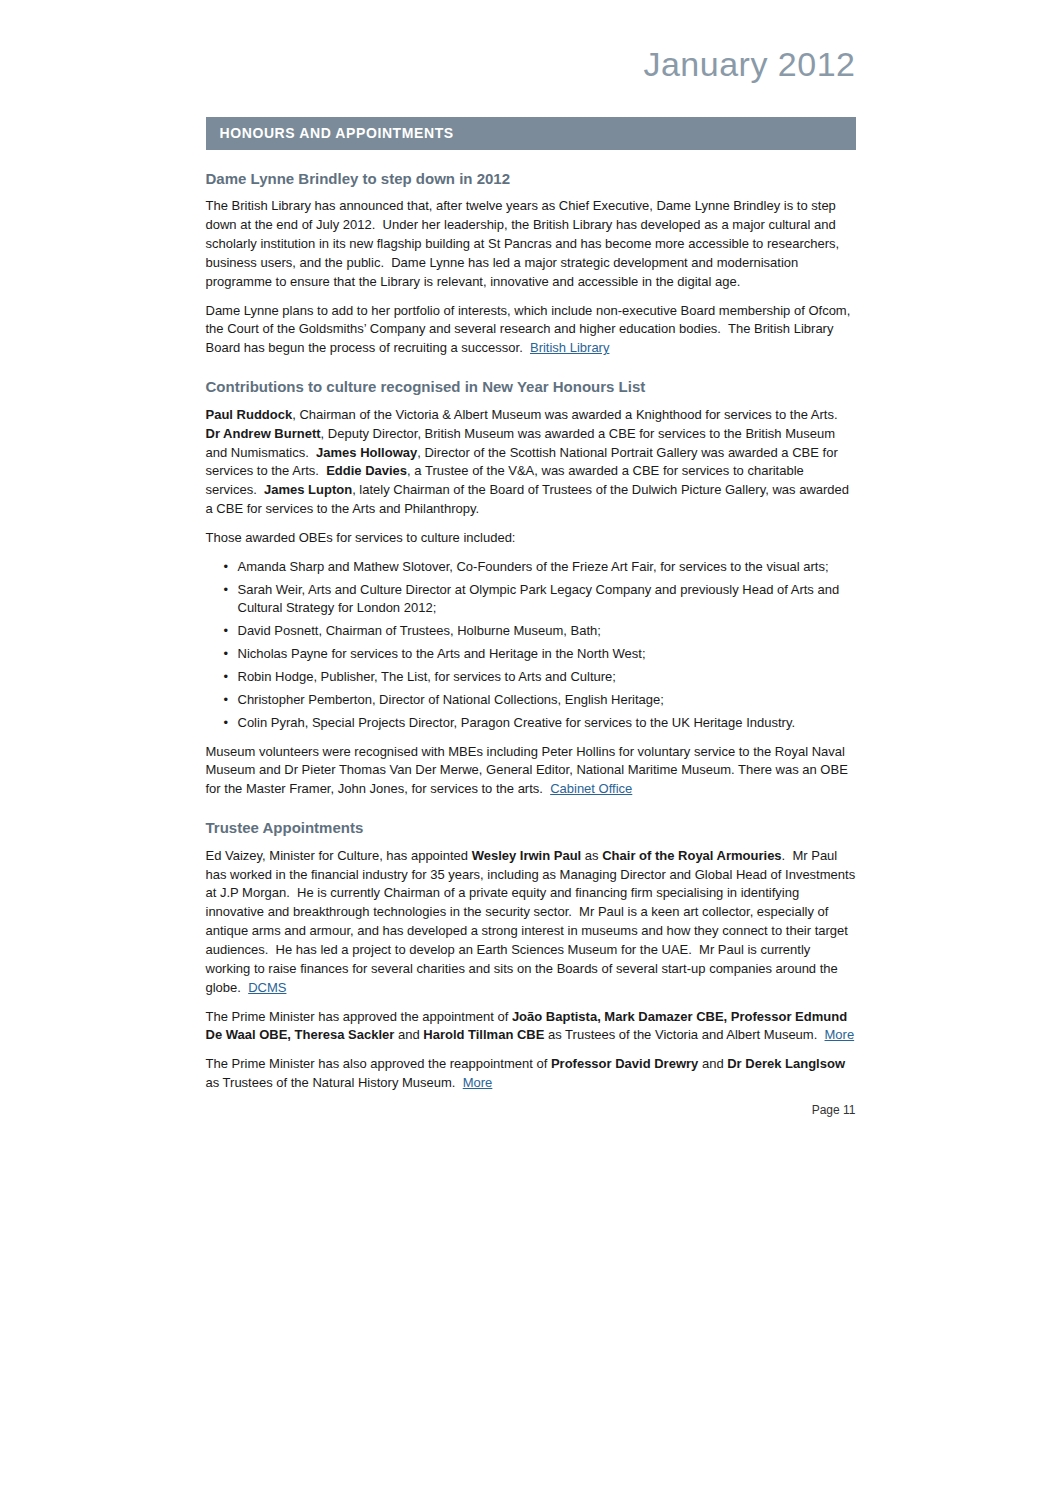January 2012
HONOURS AND APPOINTMENTS
Dame Lynne Brindley to step down in 2012
The British Library has announced that, after twelve years as Chief Executive, Dame Lynne Brindley is to step down at the end of July 2012. Under her leadership, the British Library has developed as a major cultural and scholarly institution in its new flagship building at St Pancras and has become more accessible to researchers, business users, and the public. Dame Lynne has led a major strategic development and modernisation programme to ensure that the Library is relevant, innovative and accessible in the digital age.
Dame Lynne plans to add to her portfolio of interests, which include non-executive Board membership of Ofcom, the Court of the Goldsmiths’ Company and several research and higher education bodies. The British Library Board has begun the process of recruiting a successor. British Library
Contributions to culture recognised in New Year Honours List
Paul Ruddock, Chairman of the Victoria & Albert Museum was awarded a Knighthood for services to the Arts. Dr Andrew Burnett, Deputy Director, British Museum was awarded a CBE for services to the British Museum and Numismatics. James Holloway, Director of the Scottish National Portrait Gallery was awarded a CBE for services to the Arts. Eddie Davies, a Trustee of the V&A, was awarded a CBE for services to charitable services. James Lupton, lately Chairman of the Board of Trustees of the Dulwich Picture Gallery, was awarded a CBE for services to the Arts and Philanthropy.
Those awarded OBEs for services to culture included:
Amanda Sharp and Mathew Slotover, Co-Founders of the Frieze Art Fair, for services to the visual arts;
Sarah Weir, Arts and Culture Director at Olympic Park Legacy Company and previously Head of Arts and Cultural Strategy for London 2012;
David Posnett, Chairman of Trustees, Holburne Museum, Bath;
Nicholas Payne for services to the Arts and Heritage in the North West;
Robin Hodge, Publisher, The List, for services to Arts and Culture;
Christopher Pemberton, Director of National Collections, English Heritage;
Colin Pyrah, Special Projects Director, Paragon Creative for services to the UK Heritage Industry.
Museum volunteers were recognised with MBEs including Peter Hollins for voluntary service to the Royal Naval Museum and Dr Pieter Thomas Van Der Merwe, General Editor, National Maritime Museum. There was an OBE for the Master Framer, John Jones, for services to the arts. Cabinet Office
Trustee Appointments
Ed Vaizey, Minister for Culture, has appointed Wesley Irwin Paul as Chair of the Royal Armouries. Mr Paul has worked in the financial industry for 35 years, including as Managing Director and Global Head of Investments at J.P Morgan. He is currently Chairman of a private equity and financing firm specialising in identifying innovative and breakthrough technologies in the security sector. Mr Paul is a keen art collector, especially of antique arms and armour, and has developed a strong interest in museums and how they connect to their target audiences. He has led a project to develop an Earth Sciences Museum for the UAE. Mr Paul is currently working to raise finances for several charities and sits on the Boards of several start-up companies around the globe. DCMS
The Prime Minister has approved the appointment of João Baptista, Mark Damazer CBE, Professor Edmund De Waal OBE, Theresa Sackler and Harold Tillman CBE as Trustees of the Victoria and Albert Museum. More
The Prime Minister has also approved the reappointment of Professor David Drewry and Dr Derek Langlsow as Trustees of the Natural History Museum. More
Page 11